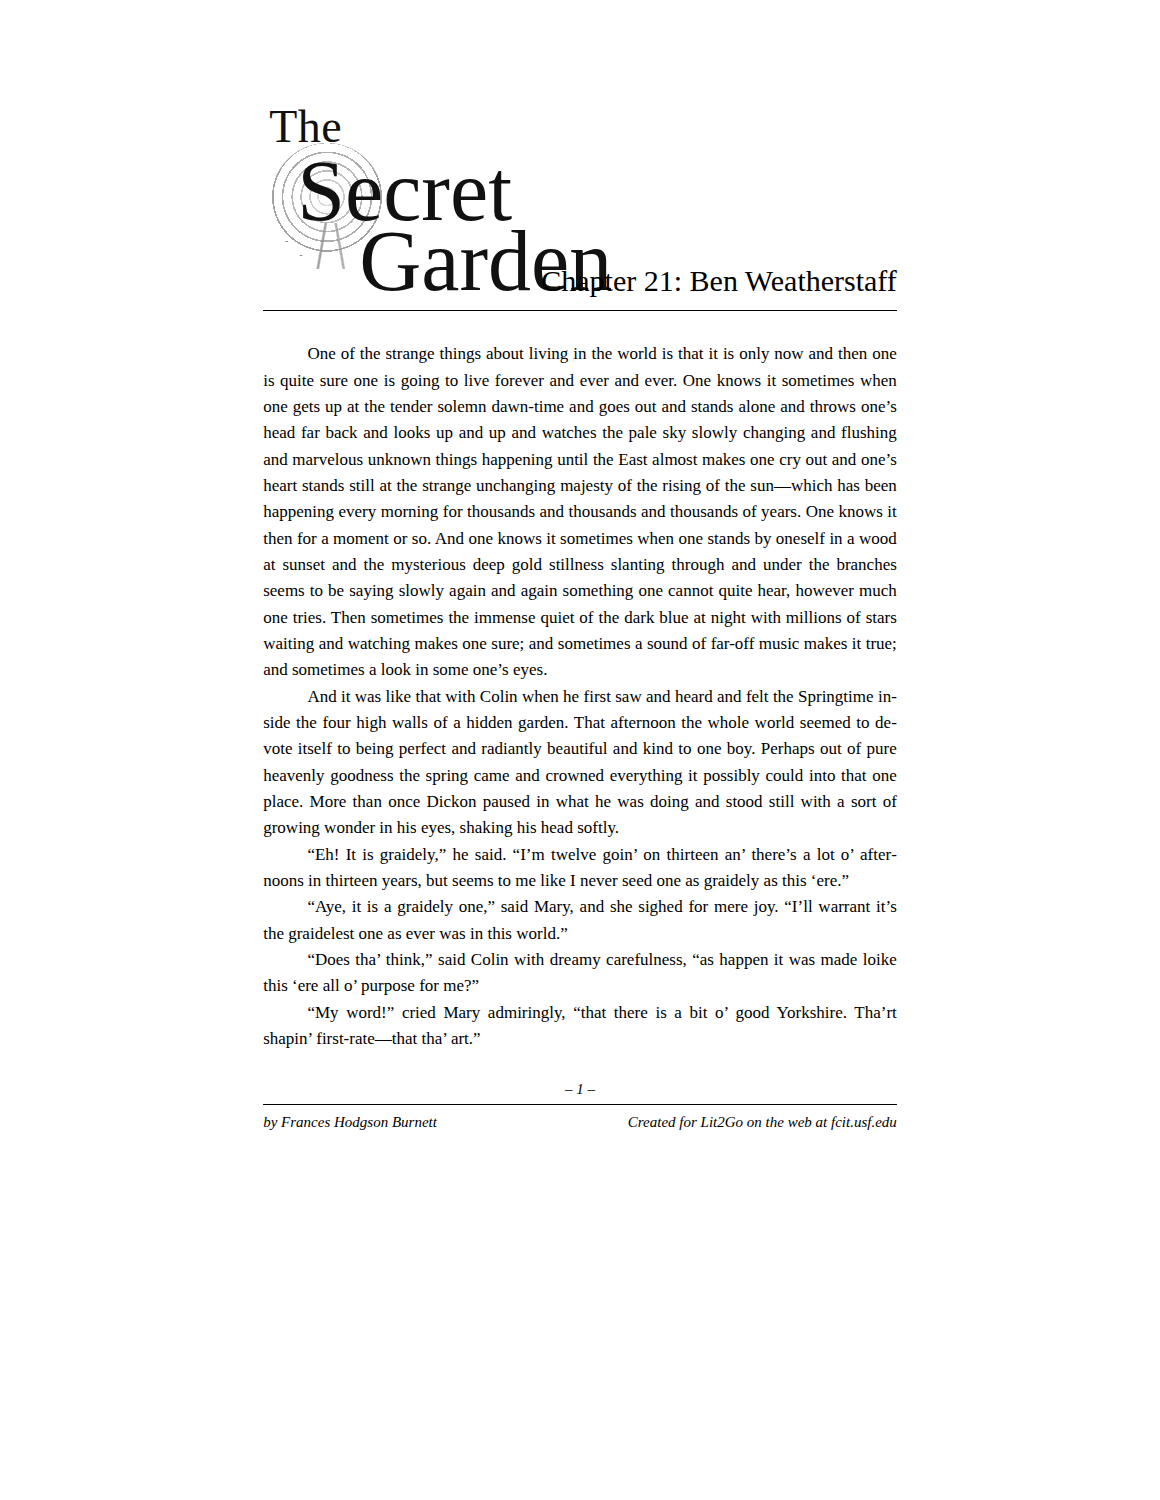The Secret Garden
Chapter 21: Ben Weatherstaff
One of the strange things about living in the world is that it is only now and then one is quite sure one is going to live forever and ever and ever. One knows it sometimes when one gets up at the tender solemn dawn-time and goes out and stands alone and throws one’s head far back and looks up and up and watches the pale sky slowly changing and flushing and marvelous unknown things happening until the East almost makes one cry out and one’s heart stands still at the strange unchanging majesty of the rising of the sun—which has been happening every morning for thousands and thousands and thousands of years. One knows it then for a moment or so. And one knows it sometimes when one stands by oneself in a wood at sunset and the mysterious deep gold stillness slanting through and under the branches seems to be saying slowly again and again something one cannot quite hear, however much one tries. Then sometimes the immense quiet of the dark blue at night with millions of stars waiting and watching makes one sure; and sometimes a sound of far-off music makes it true; and sometimes a look in some one’s eyes.
And it was like that with Colin when he first saw and heard and felt the Springtime inside the four high walls of a hidden garden. That afternoon the whole world seemed to devote itself to being perfect and radiantly beautiful and kind to one boy. Perhaps out of pure heavenly goodness the spring came and crowned everything it possibly could into that one place. More than once Dickon paused in what he was doing and stood still with a sort of growing wonder in his eyes, shaking his head softly.
“Eh! It is graidely,” he said. “I’m twelve goin’ on thirteen an’ there’s a lot o’ afternoons in thirteen years, but seems to me like I never seed one as graidely as this ‘ere.”
“Aye, it is a graidely one,” said Mary, and she sighed for mere joy. “I’ll warrant it’s the graidelest one as ever was in this world.”
“Does tha’ think,” said Colin with dreamy carefulness, “as happen it was made loike this ‘ere all o’ purpose for me?”
“My word!” cried Mary admiringly, “that there is a bit o’ good Yorkshire. Tha’rt shapin’ first-rate—that tha’ art.”
– 1 –
by Frances Hodgson Burnett Created for Lit2Go on the web at fcit.usf.edu